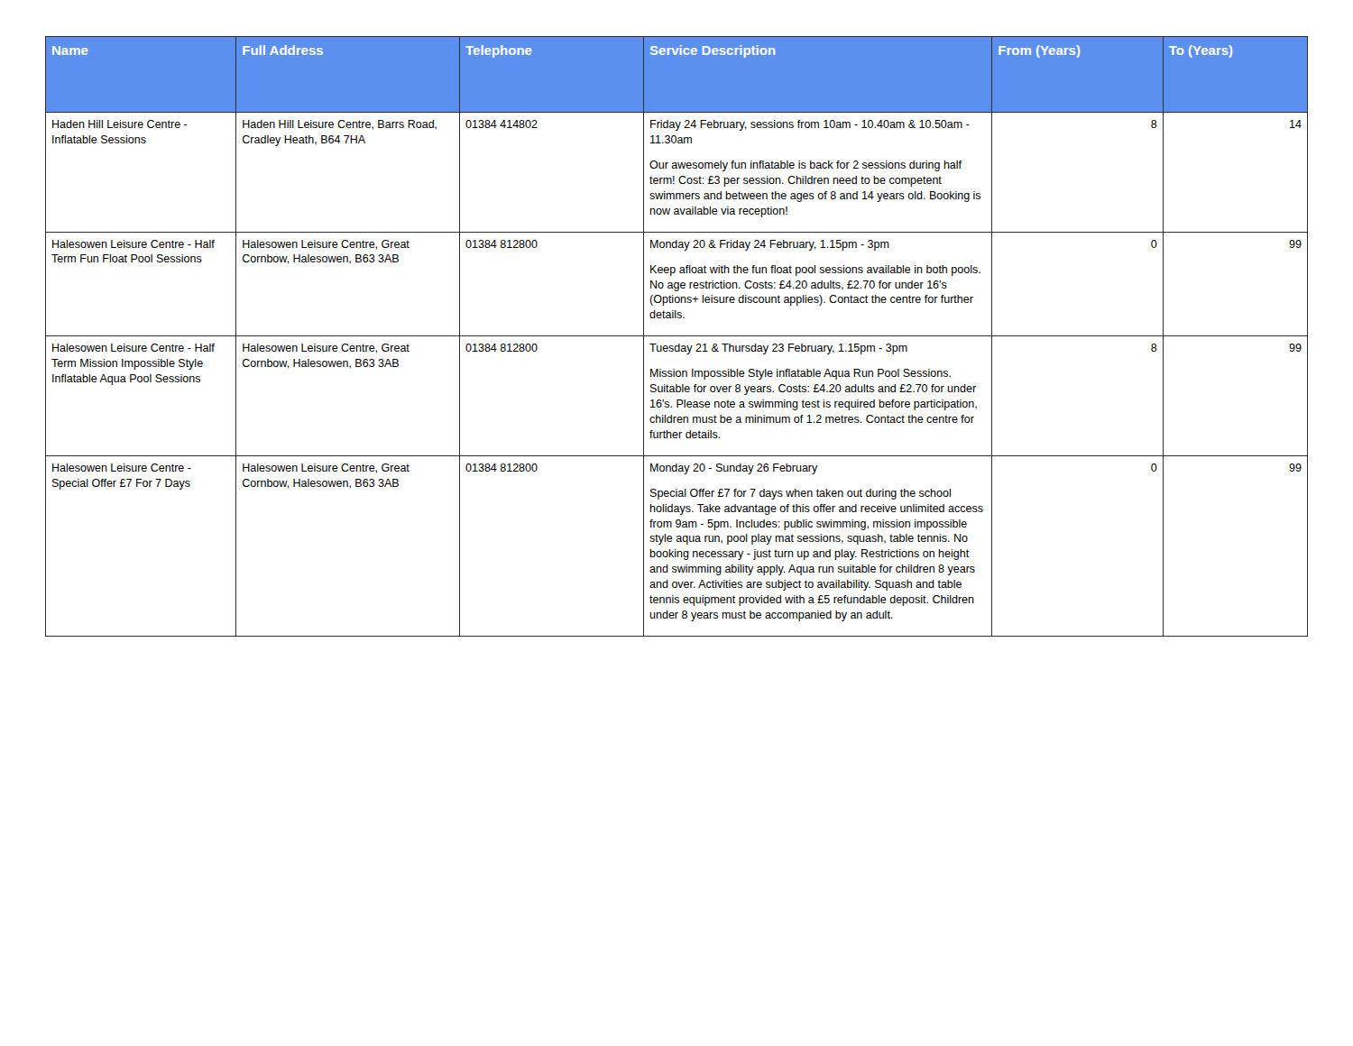| Name | Full Address | Telephone | Service Description | From (Years) | To (Years) |
| --- | --- | --- | --- | --- | --- |
| Haden Hill Leisure Centre - Inflatable Sessions | Haden Hill Leisure Centre, Barrs Road, Cradley Heath, B64 7HA | 01384 414802 | Friday 24 February, sessions from 10am - 10.40am & 10.50am - 11.30am Our awesomely fun inflatable is back for 2 sessions during half term! Cost: £3 per session. Children need to be competent swimmers and between the ages of 8 and 14 years old. Booking is now available via reception! | 8 | 14 |
| Halesowen Leisure Centre - Half Term Fun Float Pool Sessions | Halesowen Leisure Centre, Great Cornbow, Halesowen, B63 3AB | 01384 812800 | Monday 20 & Friday 24 February, 1.15pm - 3pm Keep afloat with the fun float pool sessions available in both pools. No age restriction. Costs: £4.20 adults, £2.70 for under 16's (Options+ leisure discount applies). Contact the centre for further details. | 0 | 99 |
| Halesowen Leisure Centre - Half Term Mission Impossible Style Inflatable Aqua Pool Sessions | Halesowen Leisure Centre, Great Cornbow, Halesowen, B63 3AB | 01384 812800 | Tuesday 21 & Thursday 23 February, 1.15pm - 3pm Mission Impossible Style inflatable Aqua Run Pool Sessions. Suitable for over 8 years. Costs: £4.20 adults and £2.70 for under 16's. Please note a swimming test is required before participation, children must be a minimum of 1.2 metres. Contact the centre for further details. | 8 | 99 |
| Halesowen Leisure Centre - Special Offer £7 For 7 Days | Halesowen Leisure Centre, Great Cornbow, Halesowen, B63 3AB | 01384 812800 | Monday 20 - Sunday 26 February Special Offer £7 for 7 days when taken out during the school holidays. Take advantage of this offer and receive unlimited access from 9am - 5pm. Includes: public swimming, mission impossible style aqua run, pool play mat sessions, squash, table tennis. No booking necessary - just turn up and play. Restrictions on height and swimming ability apply. Aqua run suitable for children 8 years and over. Activities are subject to availability. Squash and table tennis equipment provided with a £5 refundable deposit. Children under 8 years must be accompanied by an adult. | 0 | 99 |